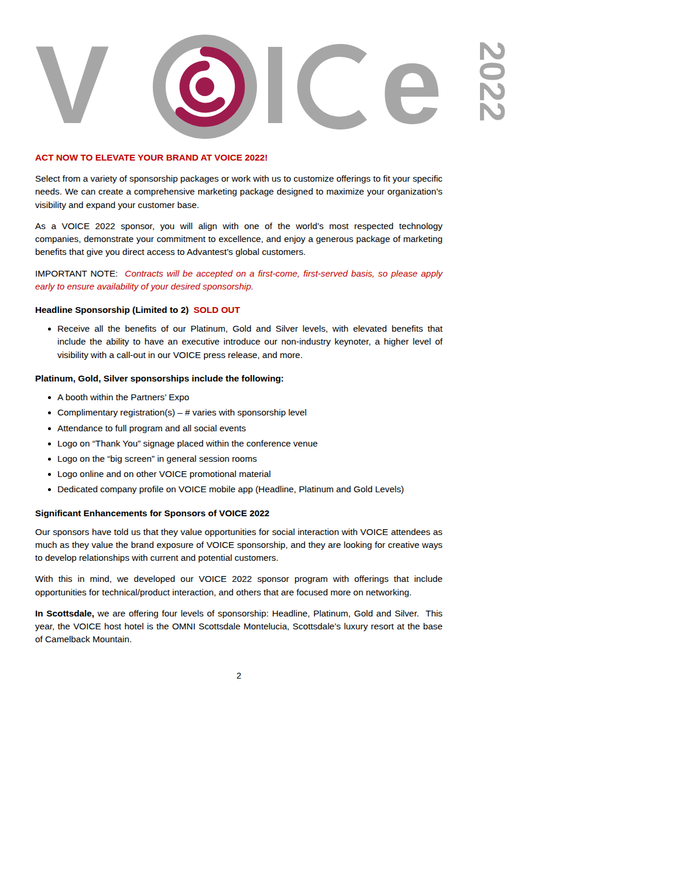V e 2022
ACT NOW TO ELEVATE YOUR BRAND AT VOICE 2022!
Select from a variety of sponsorship packages or work with us to customize offerings to fit your specific needs. We can create a comprehensive marketing package designed to maximize your organization’s visibility and expand your customer base.
As a VOICE 2022 sponsor, you will align with one of the world’s most respected technology companies, demonstrate your commitment to excellence, and enjoy a generous package of marketing benefits that give you direct access to Advantest’s global customers.
IMPORTANT NOTE: Contracts will be accepted on a first-come, first-served basis, so please apply early to ensure availability of your desired sponsorship.
Headline Sponsorship (Limited to 2) SOLD OUT
Receive all the benefits of our Platinum, Gold and Silver levels, with elevated benefits that include the ability to have an executive introduce our non-industry keynoter, a higher level of visibility with a call-out in our VOICE press release, and more.
Platinum, Gold, Silver sponsorships include the following:
A booth within the Partners’ Expo
Complimentary registration(s) – # varies with sponsorship level
Attendance to full program and all social events
Logo on “Thank You” signage placed within the conference venue
Logo on the “big screen” in general session rooms
Logo online and on other VOICE promotional material
Dedicated company profile on VOICE mobile app (Headline, Platinum and Gold Levels)
Significant Enhancements for Sponsors of VOICE 2022
Our sponsors have told us that they value opportunities for social interaction with VOICE attendees as much as they value the brand exposure of VOICE sponsorship, and they are looking for creative ways to develop relationships with current and potential customers.
With this in mind, we developed our VOICE 2022 sponsor program with offerings that include opportunities for technical/product interaction, and others that are focused more on networking.
In Scottsdale, we are offering four levels of sponsorship: Headline, Platinum, Gold and Silver. This year, the VOICE host hotel is the OMNI Scottsdale Montelucia, Scottsdale’s luxury resort at the base of Camelback Mountain.
2